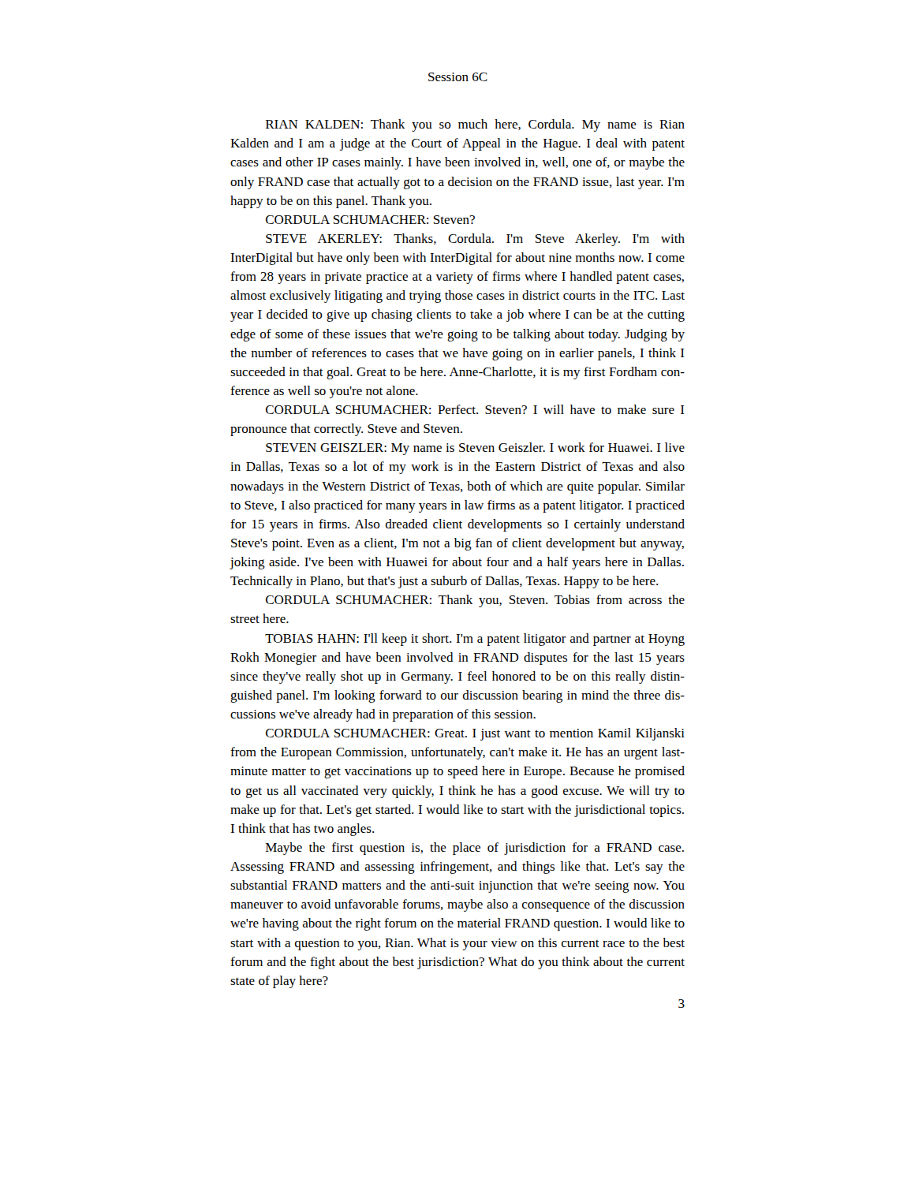Session 6C
Rian Kalden: Thank you so much here, Cordula. My name is Rian Kalden and I am a judge at the Court of Appeal in the Hague. I deal with patent cases and other IP cases mainly. I have been involved in, well, one of, or maybe the only FRAND case that actually got to a decision on the FRAND issue, last year. I'm happy to be on this panel. Thank you.
Cordula Schumacher: Steven?
Steve Akerley: Thanks, Cordula. I'm Steve Akerley. I'm with InterDigital but have only been with InterDigital for about nine months now. I come from 28 years in private practice at a variety of firms where I handled patent cases, almost exclusively litigating and trying those cases in district courts in the ITC. Last year I decided to give up chasing clients to take a job where I can be at the cutting edge of some of these issues that we're going to be talking about today. Judging by the number of references to cases that we have going on in earlier panels, I think I succeeded in that goal. Great to be here. Anne-Charlotte, it is my first Fordham conference as well so you're not alone.
Cordula Schumacher: Perfect. Steven? I will have to make sure I pronounce that correctly. Steve and Steven.
Steven Geiszler: My name is Steven Geiszler. I work for Huawei. I live in Dallas, Texas so a lot of my work is in the Eastern District of Texas and also nowadays in the Western District of Texas, both of which are quite popular. Similar to Steve, I also practiced for many years in law firms as a patent litigator. I practiced for 15 years in firms. Also dreaded client developments so I certainly understand Steve's point. Even as a client, I'm not a big fan of client development but anyway, joking aside. I've been with Huawei for about four and a half years here in Dallas. Technically in Plano, but that's just a suburb of Dallas, Texas. Happy to be here.
Cordula Schumacher: Thank you, Steven. Tobias from across the street here.
Tobias Hahn: I'll keep it short. I'm a patent litigator and partner at Hoyng Rokh Monegier and have been involved in FRAND disputes for the last 15 years since they've really shot up in Germany. I feel honored to be on this really distinguished panel. I'm looking forward to our discussion bearing in mind the three discussions we've already had in preparation of this session.
Cordula Schumacher: Great. I just want to mention Kamil Kiljanski from the European Commission, unfortunately, can't make it. He has an urgent last-minute matter to get vaccinations up to speed here in Europe. Because he promised to get us all vaccinated very quickly, I think he has a good excuse. We will try to make up for that. Let's get started. I would like to start with the jurisdictional topics. I think that has two angles.
Maybe the first question is, the place of jurisdiction for a FRAND case. Assessing FRAND and assessing infringement, and things like that. Let's say the substantial FRAND matters and the anti-suit injunction that we're seeing now. You maneuver to avoid unfavorable forums, maybe also a consequence of the discussion we're having about the right forum on the material FRAND question. I would like to start with a question to you, Rian. What is your view on this current race to the best forum and the fight about the best jurisdiction? What do you think about the current state of play here?
3